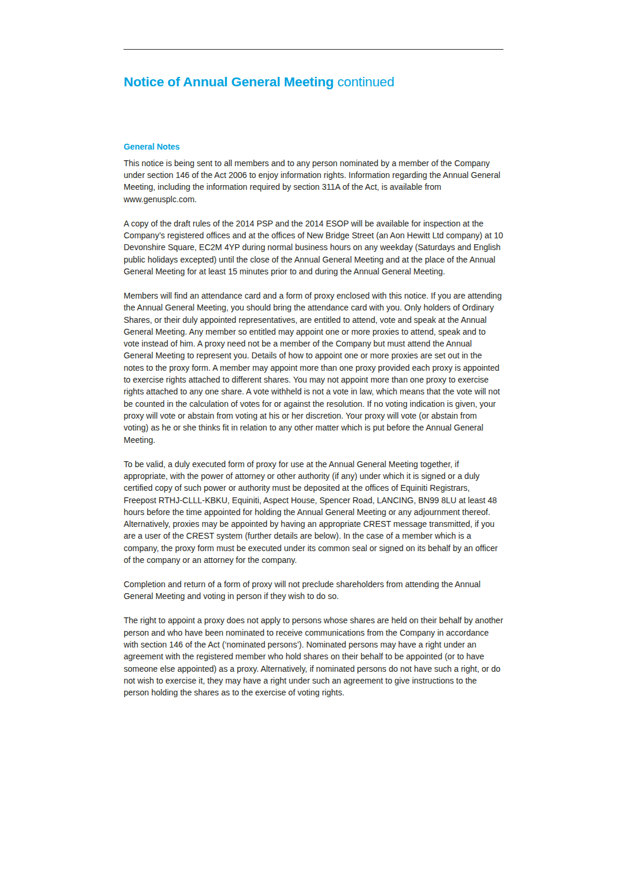Notice of Annual General Meeting continued
General Notes
This notice is being sent to all members and to any person nominated by a member of the Company under section 146 of the Act 2006 to enjoy information rights. Information regarding the Annual General Meeting, including the information required by section 311A of the Act, is available from www.genusplc.com.
A copy of the draft rules of the 2014 PSP and the 2014 ESOP will be available for inspection at the Company’s registered offices and at the offices of New Bridge Street (an Aon Hewitt Ltd company) at 10 Devonshire Square, EC2M 4YP during normal business hours on any weekday (Saturdays and English public holidays excepted) until the close of the Annual General Meeting and at the place of the Annual General Meeting for at least 15 minutes prior to and during the Annual General Meeting.
Members will find an attendance card and a form of proxy enclosed with this notice. If you are attending the Annual General Meeting, you should bring the attendance card with you. Only holders of Ordinary Shares, or their duly appointed representatives, are entitled to attend, vote and speak at the Annual General Meeting. Any member so entitled may appoint one or more proxies to attend, speak and to vote instead of him. A proxy need not be a member of the Company but must attend the Annual General Meeting to represent you. Details of how to appoint one or more proxies are set out in the notes to the proxy form. A member may appoint more than one proxy provided each proxy is appointed to exercise rights attached to different shares. You may not appoint more than one proxy to exercise rights attached to any one share. A vote withheld is not a vote in law, which means that the vote will not be counted in the calculation of votes for or against the resolution. If no voting indication is given, your proxy will vote or abstain from voting at his or her discretion. Your proxy will vote (or abstain from voting) as he or she thinks fit in relation to any other matter which is put before the Annual General Meeting.
To be valid, a duly executed form of proxy for use at the Annual General Meeting together, if appropriate, with the power of attorney or other authority (if any) under which it is signed or a duly certified copy of such power or authority must be deposited at the offices of Equiniti Registrars, Freepost RTHJ-CLLL-KBKU, Equiniti, Aspect House, Spencer Road, LANCING, BN99 8LU at least 48 hours before the time appointed for holding the Annual General Meeting or any adjournment thereof. Alternatively, proxies may be appointed by having an appropriate CREST message transmitted, if you are a user of the CREST system (further details are below). In the case of a member which is a company, the proxy form must be executed under its common seal or signed on its behalf by an officer of the company or an attorney for the company.
Completion and return of a form of proxy will not preclude shareholders from attending the Annual General Meeting and voting in person if they wish to do so.
The right to appoint a proxy does not apply to persons whose shares are held on their behalf by another person and who have been nominated to receive communications from the Company in accordance with section 146 of the Act (‘nominated persons’). Nominated persons may have a right under an agreement with the registered member who hold shares on their behalf to be appointed (or to have someone else appointed) as a proxy. Alternatively, if nominated persons do not have such a right, or do not wish to exercise it, they may have a right under such an agreement to give instructions to the person holding the shares as to the exercise of voting rights.